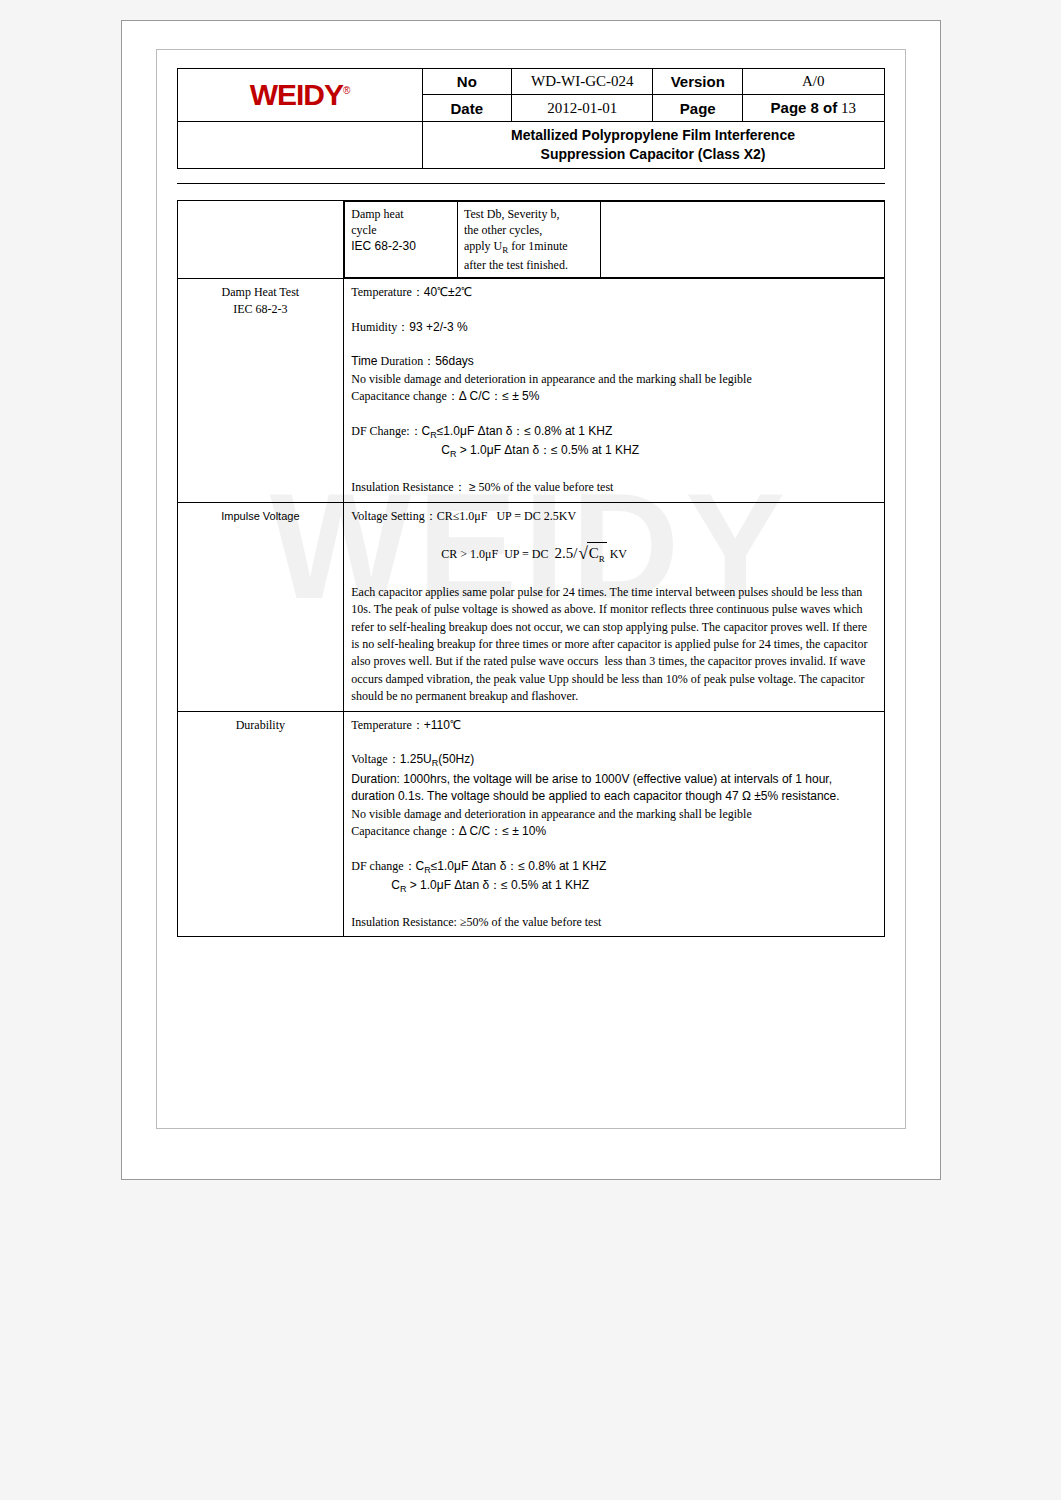WEIDY
| WEIDY ® | No | WD-WI-GC-024 | Version | A/0 |
| Date | 2012-01-01 | Page | Page 8 of 13 |
| | Metallized Polypropylene Film Interference Suppression Capacitor (Class X2) |
| | / Damp heat cycle IEC 68-2-30 / Test Db, Severity b, the other cycles, apply U R for 1minute after the test finished. / / |
| Damp Heat Test IEC 68-2-3 | Temperature ：40℃±2℃ Humidity ：93 +2/-3 % Time Duration ：56days No visible damage and deterioration in appearance and the marking shall be legible Capacitance change ：Δ C/C：≤ ± 5% DF Change: ：C R ≤1.0μF Δtan δ：≤ 0.8% at 1 KHZ C R > 1.0μF Δtan δ：≤ 0.5% at 1 KHZ Insulation Resistance ： ≥ 50% of the value before test |
| Impulse Voltage | Voltage Setting ： CR≤1.0μF UP = DC 2.5KV CR > 1.0μF UP = DC 2.5/ C R KV Each capacitor applies same polar pulse for 24 times. The time interval between pulses should be less than 10s. The peak of pulse voltage is showed as above. If monitor reflects three continuous pulse waves which refer to self-healing breakup does not occur, we can stop applying pulse. The capacitor proves well. If there is no self-healing breakup for three times or more after capacitor is applied pulse for 24 times, the capacitor also proves well. But if the rated pulse wave occurs less than 3 times, the capacitor proves invalid. If wave occurs damped vibration, the peak value Upp should be less than 10% of peak pulse voltage. The capacitor should be no permanent breakup and flashover. |
| Durability | Temperature ：+110℃ Voltage ：1.25U R (50Hz) Duration: 1000hrs, the voltage will be arise to 1000V (effective value) at intervals of 1 hour, duration 0.1s. The voltage should be applied to each capacitor though 47 Ω ±5% resistance. No visible damage and deterioration in appearance and the marking shall be legible Capacitance change ：Δ C/C：≤ ± 10% DF change ：C R ≤1.0μF Δtan δ：≤ 0.8% at 1 KHZ C R > 1.0μF Δtan δ：≤ 0.5% at 1 KHZ Insulation Resistance: ≥50% of the value before test |